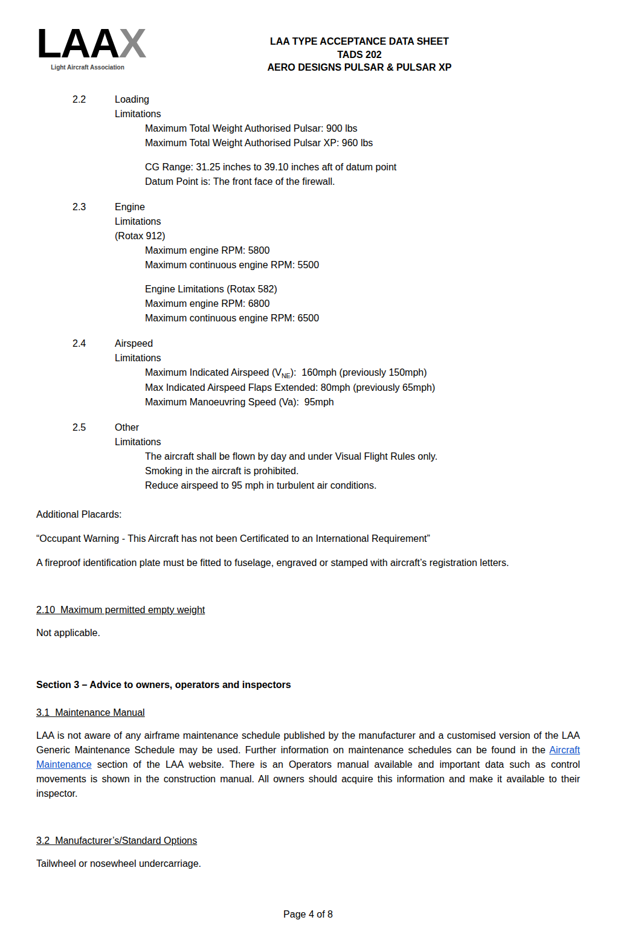LAAX
Light Aircraft Association
LAA TYPE ACCEPTANCE DATA SHEET
TADS 202
AERO DESIGNS PULSAR & PULSAR XP
2.2
Loading Limitations
Maximum Total Weight Authorised Pulsar: 900 lbs
Maximum Total Weight Authorised Pulsar XP: 960 lbs
CG Range: 31.25 inches to 39.10 inches aft of datum point
Datum Point is: The front face of the firewall.
2.3
Engine Limitations (Rotax 912)
Maximum engine RPM: 5800
Maximum continuous engine RPM: 5500
Engine Limitations (Rotax 582)
Maximum engine RPM: 6800
Maximum continuous engine RPM: 6500
2.4
Airspeed Limitations
Maximum Indicated Airspeed (VNE): 160mph (previously 150mph)
Max Indicated Airspeed Flaps Extended: 80mph (previously 65mph)
Maximum Manoeuvring Speed (Va): 95mph
2.5
Other Limitations
The aircraft shall be flown by day and under Visual Flight Rules only.
Smoking in the aircraft is prohibited.
Reduce airspeed to 95 mph in turbulent air conditions.
Additional Placards:
“Occupant Warning - This Aircraft has not been Certificated to an International Requirement”
A fireproof identification plate must be fitted to fuselage, engraved or stamped with aircraft’s registration letters.
2.10 Maximum permitted empty weight
Not applicable.
Section 3 – Advice to owners, operators and inspectors
3.1 Maintenance Manual
LAA is not aware of any airframe maintenance schedule published by the manufacturer and a customised version of the LAA Generic Maintenance Schedule may be used. Further information on maintenance schedules can be found in the Aircraft Maintenance section of the LAA website. There is an Operators manual available and important data such as control movements is shown in the construction manual. All owners should acquire this information and make it available to their inspector.
3.2 Manufacturer’s/Standard Options
Tailwheel or nosewheel undercarriage.
Page 4 of 8